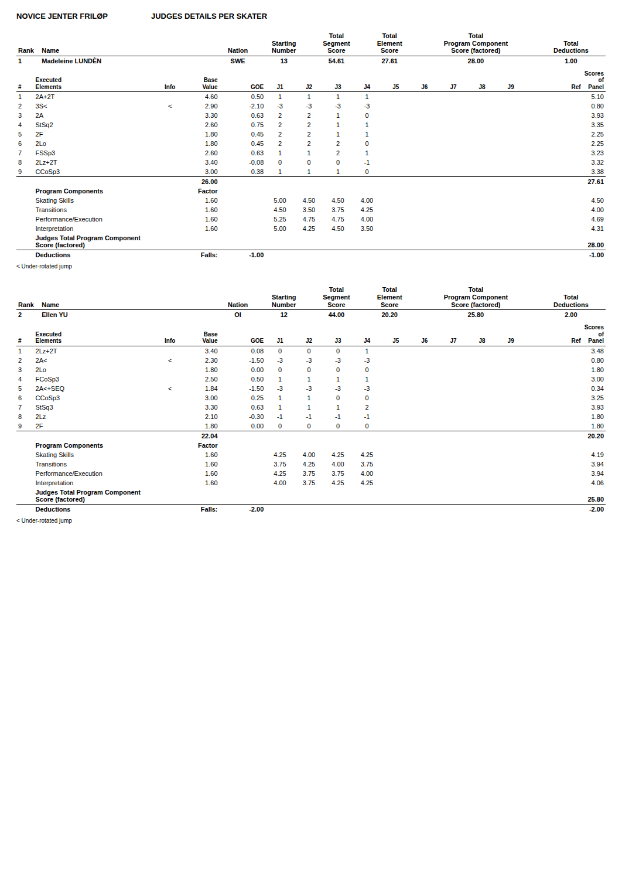NOVICE JENTER FRILØP JUDGES DETAILS PER SKATER
| Rank | Name | Nation | Starting Number | Total Segment Score | Total Element Score | Total Program Component Score (factored) | Total Deductions |
| 1 | Madeleine LUNDÈN | SWE | 13 | 54.61 | 27.61 | 28.00 | 1.00 |
| # | Executed Elements | Info | Base Value | GOE | J1 | J2 | J3 | J4 | J5 | J6 | J7 | J8 | J9 | Ref | Scores of Panel |
| --- | --- | --- | --- | --- | --- | --- | --- | --- | --- | --- | --- | --- | --- | --- | --- |
| 1 | 2A+2T | | 4.60 | 0.50 | 1 | 1 | 1 | 1 | | | | | | | 5.10 |
| 2 | 3S< | < | 2.90 | -2.10 | -3 | -3 | -3 | -3 | | | | | | | 0.80 |
| 3 | 2A | | 3.30 | 0.63 | 2 | 2 | 1 | 0 | | | | | | | 3.93 |
| 4 | StSq2 | | 2.60 | 0.75 | 2 | 2 | 1 | 1 | | | | | | | 3.35 |
| 5 | 2F | | 1.80 | 0.45 | 2 | 2 | 1 | 1 | | | | | | | 2.25 |
| 6 | 2Lo | | 1.80 | 0.45 | 2 | 2 | 2 | 0 | | | | | | | 2.25 |
| 7 | FSSp3 | | 2.60 | 0.63 | 1 | 1 | 2 | 1 | | | | | | | 3.23 |
| 8 | 2Lz+2T | | 3.40 | -0.08 | 0 | 0 | 0 | -1 | | | | | | | 3.32 |
| 9 | CCoSp3 | | 3.00 | 0.38 | 1 | 1 | 1 | 0 | | | | | | | 3.38 |
| | | | 26.00 | | | | | | | | | | | | 27.61 |
| | Program Components | | Factor | | | | | | | | | | | | |
| | Skating Skills | | 1.60 | | 5.00 | 4.50 | 4.50 | 4.00 | | | | | | | 4.50 |
| | Transitions | | 1.60 | | 4.50 | 3.50 | 3.75 | 4.25 | | | | | | | 4.00 |
| | Performance/Execution | | 1.60 | | 5.25 | 4.75 | 4.75 | 4.00 | | | | | | | 4.69 |
| | Interpretation | | 1.60 | | 5.00 | 4.25 | 4.50 | 3.50 | | | | | | | 4.31 |
| | Judges Total Program Component Score (factored) | | | | | | | | | | | | | | 28.00 |
| | Deductions | | Falls: | -1.00 | | | | | | | | | | | -1.00 |
< Under-rotated jump
| Rank | Name | Nation | Starting Number | Total Segment Score | Total Element Score | Total Program Component Score (factored) | Total Deductions |
| 2 | Ellen YU | OI | 12 | 44.00 | 20.20 | 25.80 | 2.00 |
| # | Executed Elements | Info | Base Value | GOE | J1 | J2 | J3 | J4 | J5 | J6 | J7 | J8 | J9 | Ref | Scores of Panel |
| --- | --- | --- | --- | --- | --- | --- | --- | --- | --- | --- | --- | --- | --- | --- | --- |
| 1 | 2Lz+2T | | 3.40 | 0.08 | 0 | 0 | 0 | 1 | | | | | | | 3.48 |
| 2 | 2A< | < | 2.30 | -1.50 | -3 | -3 | -3 | -3 | | | | | | | 0.80 |
| 3 | 2Lo | | 1.80 | 0.00 | 0 | 0 | 0 | 0 | | | | | | | 1.80 |
| 4 | FCoSp3 | | 2.50 | 0.50 | 1 | 1 | 1 | 1 | | | | | | | 3.00 |
| 5 | 2A<+SEQ | < | 1.84 | -1.50 | -3 | -3 | -3 | -3 | | | | | | | 0.34 |
| 6 | CCoSp3 | | 3.00 | 0.25 | 1 | 1 | 0 | 0 | | | | | | | 3.25 |
| 7 | StSq3 | | 3.30 | 0.63 | 1 | 1 | 1 | 2 | | | | | | | 3.93 |
| 8 | 2Lz | | 2.10 | -0.30 | -1 | -1 | -1 | -1 | | | | | | | 1.80 |
| 9 | 2F | | 1.80 | 0.00 | 0 | 0 | 0 | 0 | | | | | | | 1.80 |
| | | | 22.04 | | | | | | | | | | | | 20.20 |
| | Program Components | | Factor | | | | | | | | | | | | |
| | Skating Skills | | 1.60 | | 4.25 | 4.00 | 4.25 | 4.25 | | | | | | | 4.19 |
| | Transitions | | 1.60 | | 3.75 | 4.25 | 4.00 | 3.75 | | | | | | | 3.94 |
| | Performance/Execution | | 1.60 | | 4.25 | 3.75 | 3.75 | 4.00 | | | | | | | 3.94 |
| | Interpretation | | 1.60 | | 4.00 | 3.75 | 4.25 | 4.25 | | | | | | | 4.06 |
| | Judges Total Program Component Score (factored) | | | | | | | | | | | | | | 25.80 |
| | Deductions | | Falls: | -2.00 | | | | | | | | | | | -2.00 |
< Under-rotated jump